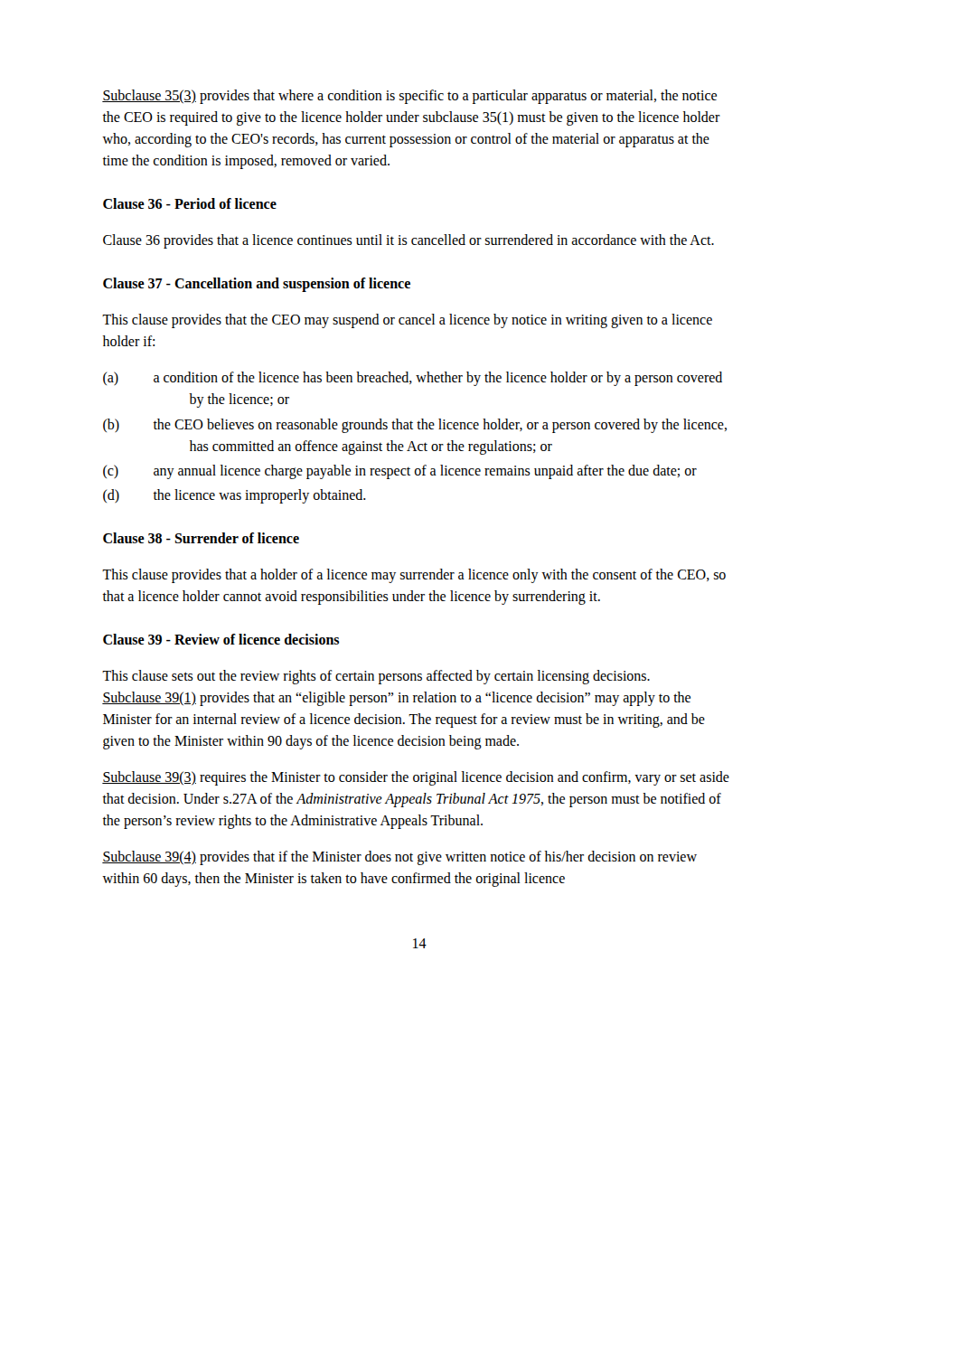Subclause 35(3) provides that where a condition is specific to a particular apparatus or material, the notice the CEO is required to give to the licence holder under subclause 35(1) must be given to the licence holder who, according to the CEO's records, has current possession or control of the material or apparatus at the time the condition is imposed, removed or varied.
Clause 36 - Period of licence
Clause 36 provides that a licence continues until it is cancelled or surrendered in accordance with the Act.
Clause 37 - Cancellation and suspension of licence
This clause provides that the CEO may suspend or cancel a licence by notice in writing given to a licence holder if:
(a) a condition of the licence has been breached, whether by the licence holder or by a person covered by the licence; or
(b) the CEO believes on reasonable grounds that the licence holder, or a person covered by the licence, has committed an offence against the Act or the regulations; or
(c) any annual licence charge payable in respect of a licence remains unpaid after the due date; or
(d) the licence was improperly obtained.
Clause 38 - Surrender of licence
This clause provides that a holder of a licence may surrender a licence only with the consent of the CEO, so that a licence holder cannot avoid responsibilities under the licence by surrendering it.
Clause 39 - Review of licence decisions
This clause sets out the review rights of certain persons affected by certain licensing decisions.
Subclause 39(1) provides that an “eligible person” in relation to a “licence decision” may apply to the Minister for an internal review of a licence decision. The request for a review must be in writing, and be given to the Minister within 90 days of the licence decision being made.
Subclause 39(3) requires the Minister to consider the original licence decision and confirm, vary or set aside that decision. Under s.27A of the Administrative Appeals Tribunal Act 1975, the person must be notified of the person’s review rights to the Administrative Appeals Tribunal.
Subclause 39(4) provides that if the Minister does not give written notice of his/her decision on review within 60 days, then the Minister is taken to have confirmed the original licence
14